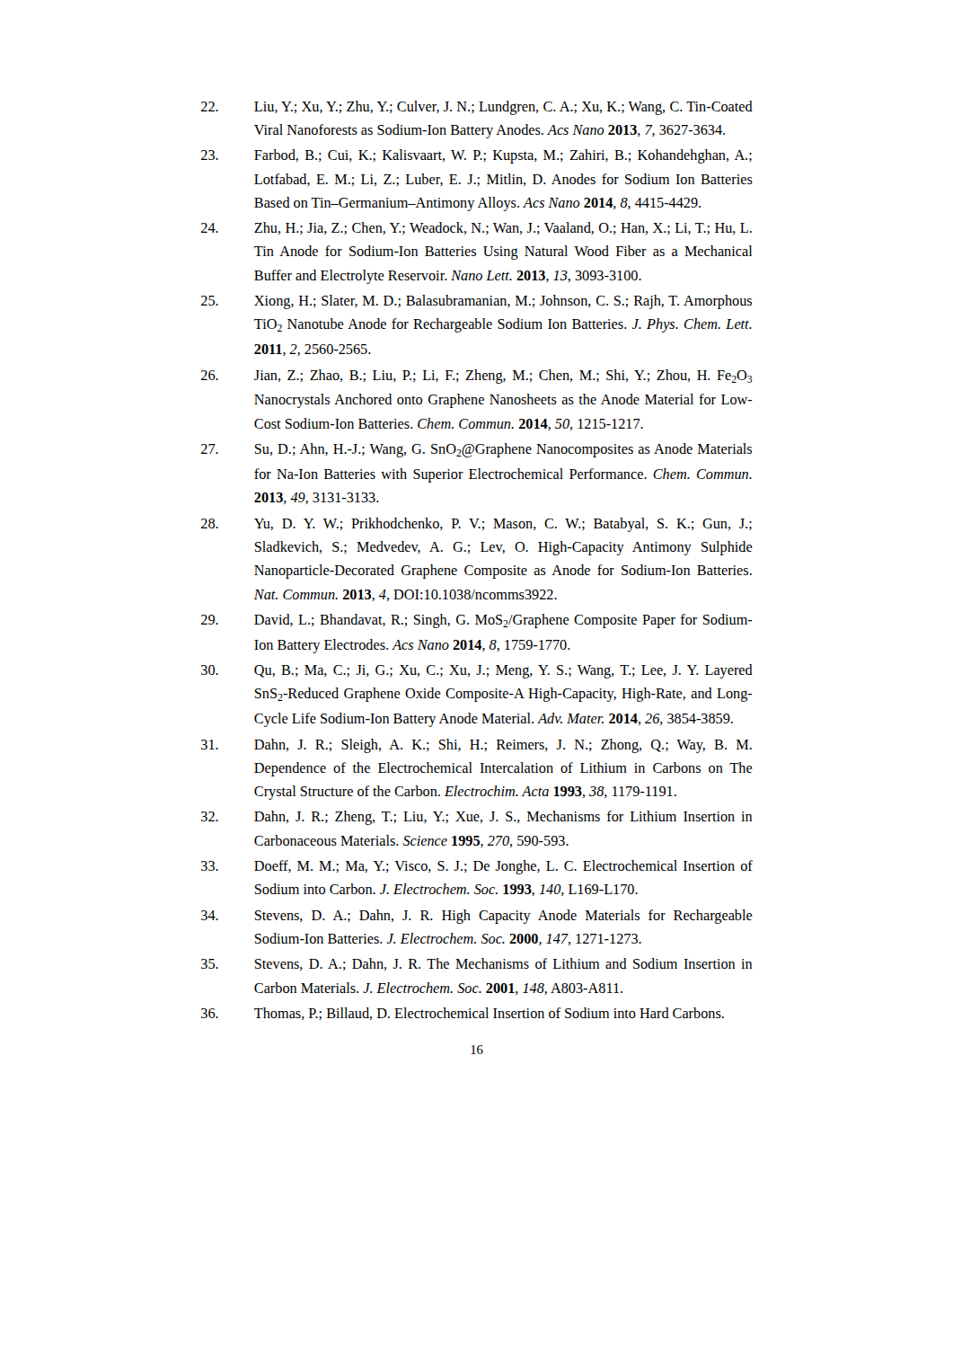22. Liu, Y.; Xu, Y.; Zhu, Y.; Culver, J. N.; Lundgren, C. A.; Xu, K.; Wang, C. Tin-Coated Viral Nanoforests as Sodium-Ion Battery Anodes. Acs Nano 2013, 7, 3627-3634.
23. Farbod, B.; Cui, K.; Kalisvaart, W. P.; Kupsta, M.; Zahiri, B.; Kohandehghan, A.; Lotfabad, E. M.; Li, Z.; Luber, E. J.; Mitlin, D. Anodes for Sodium Ion Batteries Based on Tin–Germanium–Antimony Alloys. Acs Nano 2014, 8, 4415-4429.
24. Zhu, H.; Jia, Z.; Chen, Y.; Weadock, N.; Wan, J.; Vaaland, O.; Han, X.; Li, T.; Hu, L. Tin Anode for Sodium-Ion Batteries Using Natural Wood Fiber as a Mechanical Buffer and Electrolyte Reservoir. Nano Lett. 2013, 13, 3093-3100.
25. Xiong, H.; Slater, M. D.; Balasubramanian, M.; Johnson, C. S.; Rajh, T. Amorphous TiO2 Nanotube Anode for Rechargeable Sodium Ion Batteries. J. Phys. Chem. Lett. 2011, 2, 2560-2565.
26. Jian, Z.; Zhao, B.; Liu, P.; Li, F.; Zheng, M.; Chen, M.; Shi, Y.; Zhou, H. Fe2O3 Nanocrystals Anchored onto Graphene Nanosheets as the Anode Material for Low-Cost Sodium-Ion Batteries. Chem. Commun. 2014, 50, 1215-1217.
27. Su, D.; Ahn, H.-J.; Wang, G. SnO2@Graphene Nanocomposites as Anode Materials for Na-Ion Batteries with Superior Electrochemical Performance. Chem. Commun. 2013, 49, 3131-3133.
28. Yu, D. Y. W.; Prikhodchenko, P. V.; Mason, C. W.; Batabyal, S. K.; Gun, J.; Sladkevich, S.; Medvedev, A. G.; Lev, O. High-Capacity Antimony Sulphide Nanoparticle-Decorated Graphene Composite as Anode for Sodium-Ion Batteries. Nat. Commun. 2013, 4, DOI:10.1038/ncomms3922.
29. David, L.; Bhandavat, R.; Singh, G. MoS2/Graphene Composite Paper for Sodium-Ion Battery Electrodes. Acs Nano 2014, 8, 1759-1770.
30. Qu, B.; Ma, C.; Ji, G.; Xu, C.; Xu, J.; Meng, Y. S.; Wang, T.; Lee, J. Y. Layered SnS2-Reduced Graphene Oxide Composite-A High-Capacity, High-Rate, and Long-Cycle Life Sodium-Ion Battery Anode Material. Adv. Mater. 2014, 26, 3854-3859.
31. Dahn, J. R.; Sleigh, A. K.; Shi, H.; Reimers, J. N.; Zhong, Q.; Way, B. M. Dependence of the Electrochemical Intercalation of Lithium in Carbons on The Crystal Structure of the Carbon. Electrochim. Acta 1993, 38, 1179-1191.
32. Dahn, J. R.; Zheng, T.; Liu, Y.; Xue, J. S., Mechanisms for Lithium Insertion in Carbonaceous Materials. Science 1995, 270, 590-593.
33. Doeff, M. M.; Ma, Y.; Visco, S. J.; De Jonghe, L. C. Electrochemical Insertion of Sodium into Carbon. J. Electrochem. Soc. 1993, 140, L169-L170.
34. Stevens, D. A.; Dahn, J. R. High Capacity Anode Materials for Rechargeable Sodium-Ion Batteries. J. Electrochem. Soc. 2000, 147, 1271-1273.
35. Stevens, D. A.; Dahn, J. R. The Mechanisms of Lithium and Sodium Insertion in Carbon Materials. J. Electrochem. Soc. 2001, 148, A803-A811.
36. Thomas, P.; Billaud, D. Electrochemical Insertion of Sodium into Hard Carbons.
16